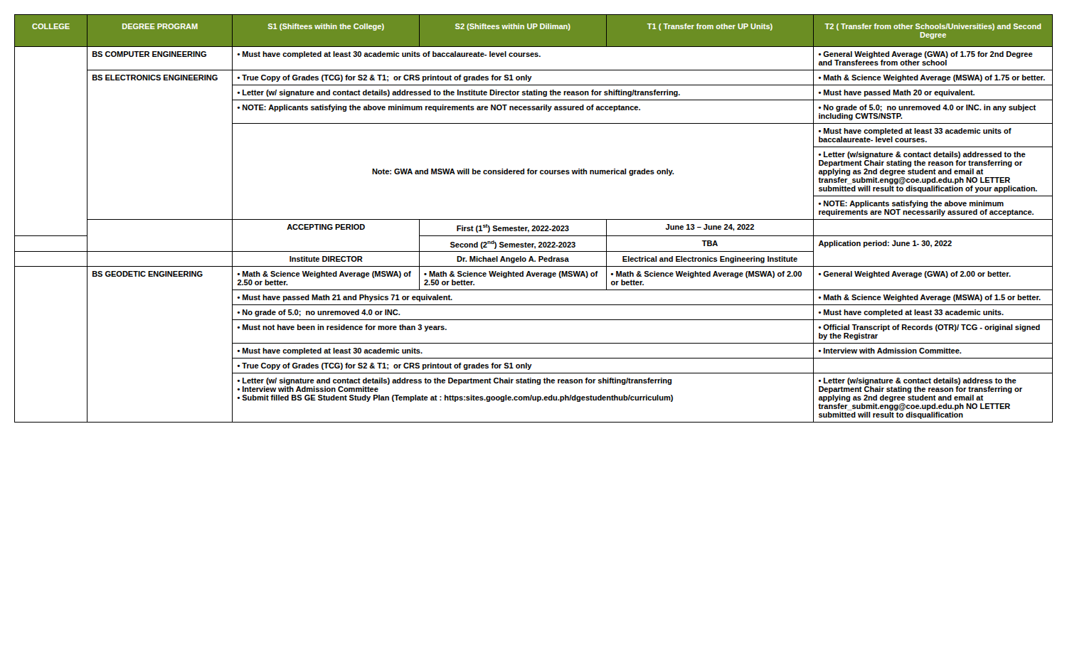| COLLEGE | DEGREE PROGRAM | S1 (Shiftees within the College) | S2 (Shiftees within UP Diliman) | T1 ( Transfer from other UP Units) | T2 ( Transfer from other Schools/Universities) and Second Degree |
| --- | --- | --- | --- | --- | --- |
| | BS COMPUTER ENGINEERING | • Must have completed at least 30 academic units of baccalaureate- level courses. | • General Weighted Average (GWA) of 1.75 for 2nd Degree and Transferees from other school |
| BS ELECTRONICS ENGINEERING | • True Copy of Grades (TCG) for S2 & T1; or CRS printout of grades for S1 only | • Math & Science Weighted Average (MSWA) of 1.75 or better. |
| • Letter (w/ signature and contact details) addressed to the Institute Director stating the reason for shifting/transferring. | • Must have passed Math 20 or equivalent. |
| • NOTE: Applicants satisfying the above minimum requirements are NOT necessarily assured of acceptance. | • No grade of 5.0; no unremoved 4.0 or INC. in any subject including CWTS/NSTP. |
| Note: GWA and MSWA will be considered for courses with numerical grades only. | • Must have completed at least 33 academic units of baccalaureate- level courses. |
| • Letter (w/signature & contact details) addressed to the Department Chair stating the reason for transferring or applying as 2nd degree student and email at transfer_submit.engg@coe.upd.edu.ph NO LETTER submitted will result to disqualification of your application. |
| • NOTE: Applicants satisfying the above minimum requirements are NOT necessarily assured of acceptance. |
| | ACCEPTING PERIOD | First (1 st ) Semester, 2022-2023 | June 13 – June 24, 2022 |
| | Second (2 nd ) Semester, 2022-2023 | TBA | Application period: June 1- 30, 2022 |
| | | Institute DIRECTOR | Dr. Michael Angelo A. Pedrasa | Electrical and Electronics Engineering Institute |
| | BS GEODETIC ENGINEERING | • Math & Science Weighted Average (MSWA) of 2.50 or better. | • Math & Science Weighted Average (MSWA) of 2.50 or better. | • Math & Science Weighted Average (MSWA) of 2.00 or better. | • General Weighted Average (GWA) of 2.00 or better. |
| • Must have passed Math 21 and Physics 71 or equivalent. | • Math & Science Weighted Average (MSWA) of 1.5 or better. |
| • No grade of 5.0; no unremoved 4.0 or INC. | • Must have completed at least 33 academic units. |
| • Must not have been in residence for more than 3 years. | • Official Transcript of Records (OTR)/ TCG - original signed by the Registrar |
| • Must have completed at least 30 academic units. | • Interview with Admission Committee. |
| • True Copy of Grades (TCG) for S2 & T1; or CRS printout of grades for S1 only | |
| • Letter (w/ signature and contact details) address to the Department Chair stating the reason for shifting/transferring • Interview with Admission Committee • Submit filled BS GE Student Study Plan (Template at : https:sites.google.com/up.edu.ph/dgestudenthub/curriculum) | • Letter (w/signature & contact details) address to the Department Chair stating the reason for transferring or applying as 2nd degree student and email at transfer_submit.engg@coe.upd.edu.ph NO LETTER submitted will result to disqualification |